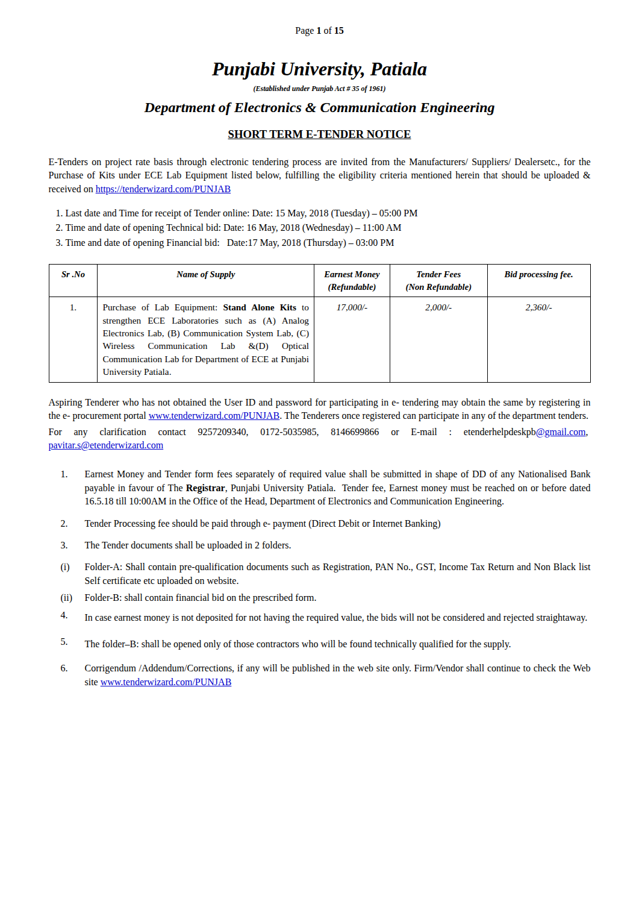Page 1 of 15
Punjabi University, Patiala
(Established under Punjab Act # 35 of 1961)
Department of Electronics & Communication Engineering
SHORT TERM E-TENDER NOTICE
E-Tenders on project rate basis through electronic tendering process are invited from the Manufacturers/ Suppliers/ Dealersetc., for the Purchase of Kits under ECE Lab Equipment listed below, fulfilling the eligibility criteria mentioned herein that should be uploaded & received on https://tenderwizard.com/PUNJAB
Last date and Time for receipt of Tender online: Date: 15 May, 2018 (Tuesday) – 05:00 PM
Time and date of opening Technical bid: Date: 16 May, 2018 (Wednesday) – 11:00 AM
Time and date of opening Financial bid: Date:17 May, 2018 (Thursday) – 03:00 PM
| Sr .No | Name of Supply | Earnest Money (Refundable) | Tender Fees (Non Refundable) | Bid processing fee. |
| --- | --- | --- | --- | --- |
| 1. | Purchase of Lab Equipment: Stand Alone Kits to strengthen ECE Laboratories such as (A) Analog Electronics Lab, (B) Communication System Lab, (C) Wireless Communication Lab &(D) Optical Communication Lab for Department of ECE at Punjabi University Patiala. | 17,000/- | 2,000/- | 2,360/- |
Aspiring Tenderer who has not obtained the User ID and password for participating in e- tendering may obtain the same by registering in the e- procurement portal www.tenderwizard.com/PUNJAB. The Tenderers once registered can participate in any of the department tenders.
For any clarification contact 9257209340, 0172-5035985, 8146699866 or E-mail : etenderhelpdeskpb@gmail.com, pavitar.s@etenderwizard.com
1. Earnest Money and Tender form fees separately of required value shall be submitted in shape of DD of any Nationalised Bank payable in favour of The Registrar, Punjabi University Patiala. Tender fee, Earnest money must be reached on or before dated 16.5.18 till 10:00AM in the Office of the Head, Department of Electronics and Communication Engineering.
2. Tender Processing fee should be paid through e- payment (Direct Debit or Internet Banking)
3. The Tender documents shall be uploaded in 2 folders.
(i) Folder-A: Shall contain pre-qualification documents such as Registration, PAN No., GST, Income Tax Return and Non Black list Self certificate etc uploaded on website.
(ii) Folder-B: shall contain financial bid on the prescribed form.
4. In case earnest money is not deposited for not having the required value, the bids will not be considered and rejected straightaway.
5. The folder–B: shall be opened only of those contractors who will be found technically qualified for the supply.
6. Corrigendum /Addendum/Corrections, if any will be published in the web site only. Firm/Vendor shall continue to check the Web site www.tenderwizard.com/PUNJAB